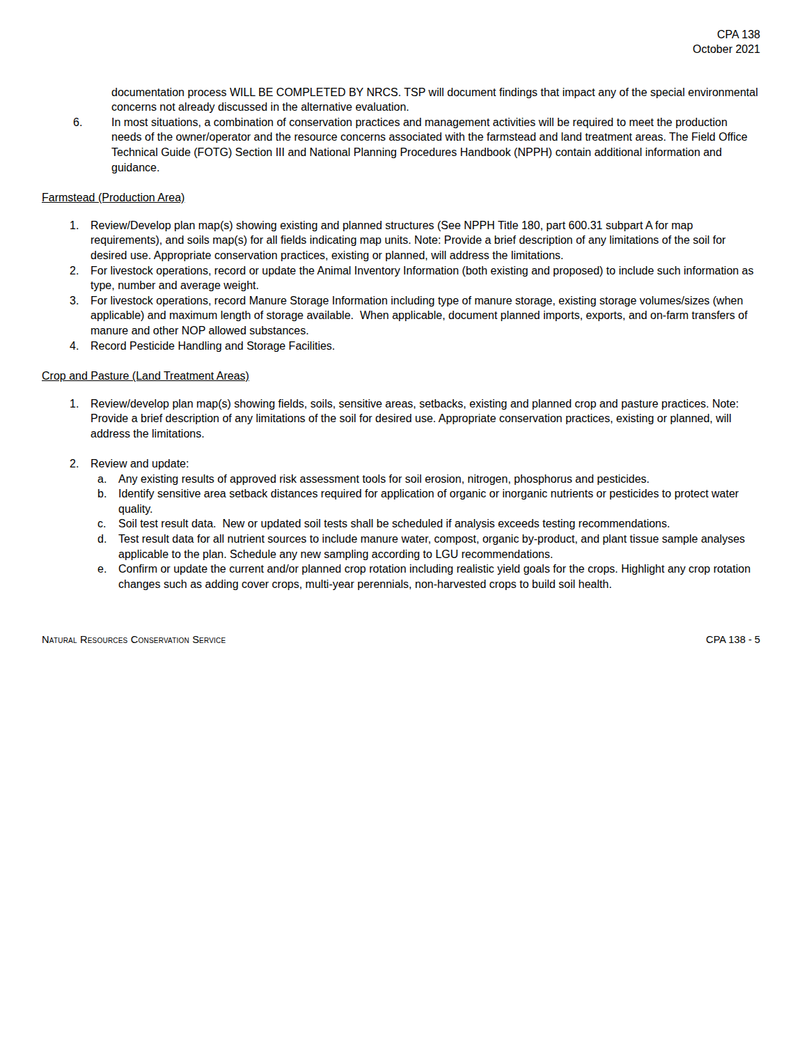CPA 138
October 2021
documentation process WILL BE COMPLETED BY NRCS. TSP will document findings that impact any of the special environmental concerns not already discussed in the alternative evaluation.
6. In most situations, a combination of conservation practices and management activities will be required to meet the production needs of the owner/operator and the resource concerns associated with the farmstead and land treatment areas. The Field Office Technical Guide (FOTG) Section III and National Planning Procedures Handbook (NPPH) contain additional information and guidance.
Farmstead (Production Area)
1. Review/Develop plan map(s) showing existing and planned structures (See NPPH Title 180, part 600.31 subpart A for map requirements), and soils map(s) for all fields indicating map units. Note: Provide a brief description of any limitations of the soil for desired use. Appropriate conservation practices, existing or planned, will address the limitations.
2. For livestock operations, record or update the Animal Inventory Information (both existing and proposed) to include such information as type, number and average weight.
3. For livestock operations, record Manure Storage Information including type of manure storage, existing storage volumes/sizes (when applicable) and maximum length of storage available. When applicable, document planned imports, exports, and on-farm transfers of manure and other NOP allowed substances.
4. Record Pesticide Handling and Storage Facilities.
Crop and Pasture (Land Treatment Areas)
1. Review/develop plan map(s) showing fields, soils, sensitive areas, setbacks, existing and planned crop and pasture practices. Note: Provide a brief description of any limitations of the soil for desired use. Appropriate conservation practices, existing or planned, will address the limitations.
2. Review and update:
a. Any existing results of approved risk assessment tools for soil erosion, nitrogen, phosphorus and pesticides.
b. Identify sensitive area setback distances required for application of organic or inorganic nutrients or pesticides to protect water quality.
c. Soil test result data. New or updated soil tests shall be scheduled if analysis exceeds testing recommendations.
d. Test result data for all nutrient sources to include manure water, compost, organic by-product, and plant tissue sample analyses applicable to the plan. Schedule any new sampling according to LGU recommendations.
e. Confirm or update the current and/or planned crop rotation including realistic yield goals for the crops. Highlight any crop rotation changes such as adding cover crops, multi-year perennials, non-harvested crops to build soil health.
Natural Resources Conservation Service CPA 138 - 5